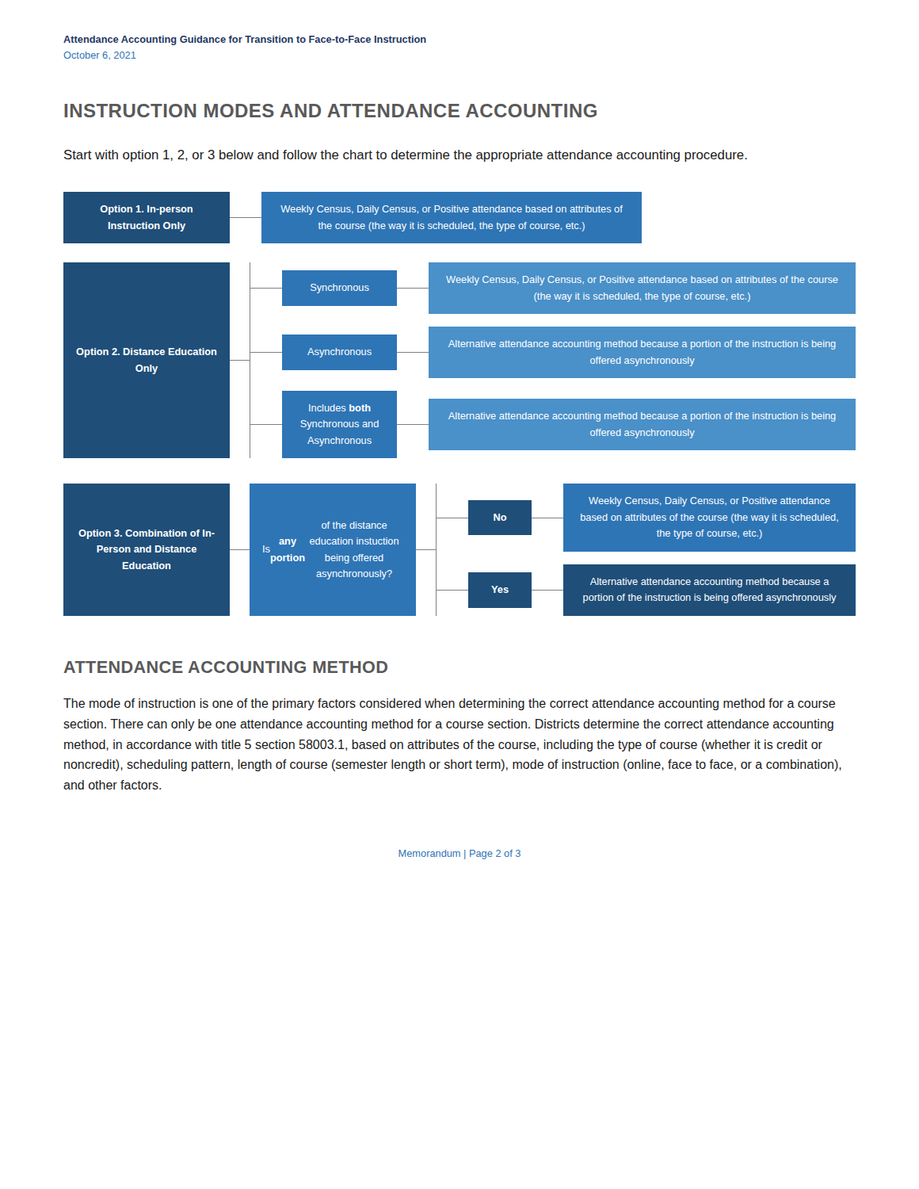Attendance Accounting Guidance for Transition to Face-to-Face Instruction October 6, 2021
INSTRUCTION MODES AND ATTENDANCE ACCOUNTING
Start with option 1, 2, or 3 below and follow the chart to determine the appropriate attendance accounting procedure.
Option 1. In-person Instruction Only
Weekly Census, Daily Census, or Positive attendance based on attributes of the course (the way it is scheduled, the type of course, etc.)
Option 2. Distance Education Only
Synchronous
Weekly Census, Daily Census, or Positive attendance based on attributes of the course (the way it is scheduled, the type of course, etc.)
Asynchronous
Alternative attendance accounting method because a portion of the instruction is being offered asynchronously
Includes both Synchronous and Asynchronous
Alternative attendance accounting method because a portion of the instruction is being offered asynchronously
Option 3. Combination of In-Person and Distance Education
Is any portion of the distance education instuction being offered asynchronously?
No
Weekly Census, Daily Census, or Positive attendance based on attributes of the course (the way it is scheduled, the type of course, etc.)
Yes
Alternative attendance accounting method because a portion of the instruction is being offered asynchronously
ATTENDANCE ACCOUNTING METHOD
The mode of instruction is one of the primary factors considered when determining the correct attendance accounting method for a course section. There can only be one attendance accounting method for a course section. Districts determine the correct attendance accounting method, in accordance with title 5 section 58003.1, based on attributes of the course, including the type of course (whether it is credit or noncredit), scheduling pattern, length of course (semester length or short term), mode of instruction (online, face to face, or a combination), and other factors.
Memorandum | Page 2 of 3